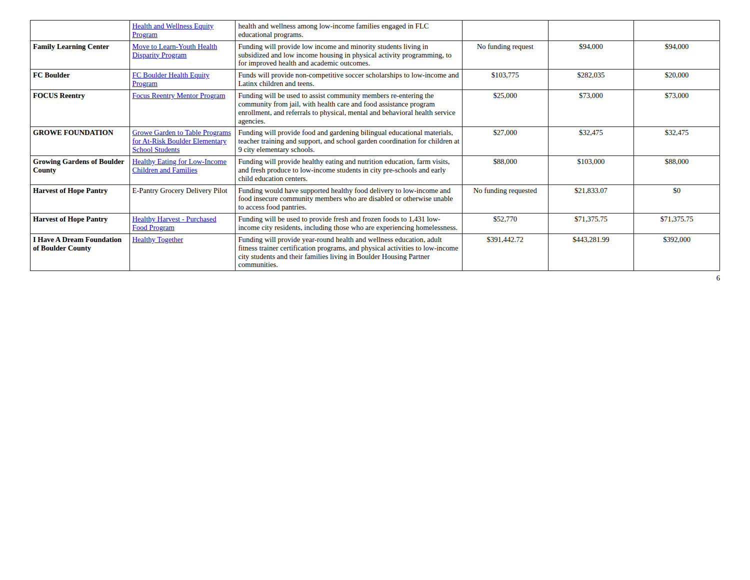| | Health and Wellness Equity Program | health and wellness among low-income families engaged in FLC educational programs. | | | |
| Family Learning Center | Move to Learn-Youth Health Disparity Program | Funding will provide low income and minority students living in subsidized and low income housing in physical activity programming, to for improved health and academic outcomes. | No funding request | $94,000 | $94,000 |
| FC Boulder | FC Boulder Health Equity Program | Funds will provide non-competitive soccer scholarships to low-income and Latinx children and teens. | $103,775 | $282,035 | $20,000 |
| FOCUS Reentry | Focus Reentry Mentor Program | Funding will be used to assist community members re-entering the community from jail, with health care and food assistance program enrollment, and referrals to physical, mental and behavioral health service agencies. | $25,000 | $73,000 | $73,000 |
| GROWE FOUNDATION | Growe Garden to Table Programs for At-Risk Boulder Elementary School Students | Funding will provide food and gardening bilingual educational materials, teacher training and support, and school garden coordination for children at 9 city elementary schools. | $27,000 | $32,475 | $32,475 |
| Growing Gardens of Boulder County | Healthy Eating for Low-Income Children and Families | Funding will provide healthy eating and nutrition education, farm visits, and fresh produce to low-income students in city pre-schools and early child education centers. | $88,000 | $103,000 | $88,000 |
| Harvest of Hope Pantry | E-Pantry Grocery Delivery Pilot | Funding would have supported healthy food delivery to low-income and food insecure community members who are disabled or otherwise unable to access food pantries. | No funding requested | $21,833.07 | $0 |
| Harvest of Hope Pantry | Healthy Harvest - Purchased Food Program | Funding will be used to provide fresh and frozen foods to 1,431 low-income city residents, including those who are experiencing homelessness. | $52,770 | $71,375.75 | $71,375.75 |
| I Have A Dream Foundation of Boulder County | Healthy Together | Funding will provide year-round health and wellness education, adult fitness trainer certification programs, and physical activities to low-income city students and their families living in Boulder Housing Partner communities. | $391,442.72 | $443,281.99 | $392,000 |
6